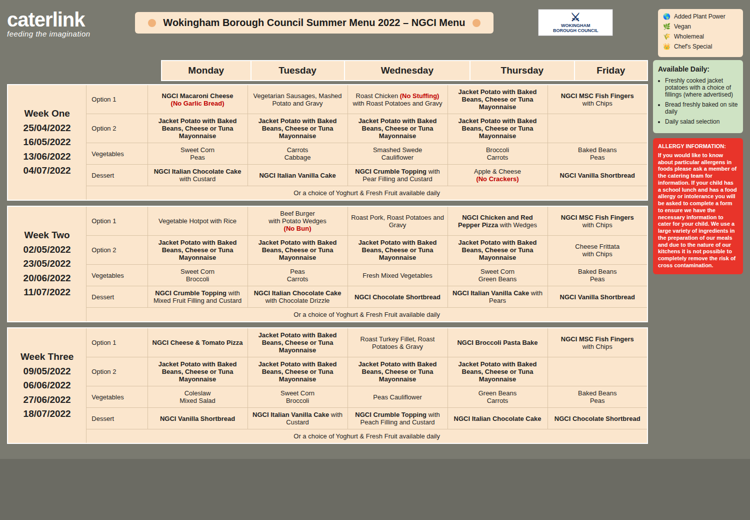caterlink
feeding the imagination
Wokingham Borough Council Summer Menu 2022 – NGCI Menu
⚔ WOKINGHAM
BOROUGH COUNCIL
🌎 Added Plant Power
🌿 Vegan
🌾 Wholemeal
👑 Chef's Special
| | Monday | Tuesday | Wednesday | Thursday | Friday |
| Week One 25/04/2022 16/05/2022 13/06/2022 04/07/2022 | Option 1 | NGCI Macaroni Cheese (No Garlic Bread) | Vegetarian Sausages, Mashed Potato and Gravy | Roast Chicken (No Stuffing) with Roast Potatoes and Gravy | Jacket Potato with Baked Beans, Cheese or Tuna Mayonnaise | NGCI MSC Fish Fingers with Chips |
| Option 2 | Jacket Potato with Baked Beans, Cheese or Tuna Mayonnaise | Jacket Potato with Baked Beans, Cheese or Tuna Mayonnaise | Jacket Potato with Baked Beans, Cheese or Tuna Mayonnaise | Jacket Potato with Baked Beans, Cheese or Tuna Mayonnaise | |
| Vegetables | Sweet Corn Peas | Carrots Cabbage | Smashed Swede Cauliflower | Broccoli Carrots | Baked Beans Peas |
| Dessert | NGCI Italian Chocolate Cake with Custard | NGCI Italian Vanilla Cake | NGCI Crumble Topping with Pear Filling and Custard | Apple & Cheese (No Crackers) | NGCI Vanilla Shortbread |
| Or a choice of Yoghurt & Fresh Fruit available daily |
| Week Two 02/05/2022 23/05/2022 20/06/2022 11/07/2022 | Option 1 | Vegetable Hotpot with Rice | Beef Burger with Potato Wedges (No Bun) | Roast Pork, Roast Potatoes and Gravy | NGCI Chicken and Red Pepper Pizza with Wedges | NGCI MSC Fish Fingers with Chips |
| Option 2 | Jacket Potato with Baked Beans, Cheese or Tuna Mayonnaise | Jacket Potato with Baked Beans, Cheese or Tuna Mayonnaise | Jacket Potato with Baked Beans, Cheese or Tuna Mayonnaise | Jacket Potato with Baked Beans, Cheese or Tuna Mayonnaise | Cheese Frittata with Chips |
| Vegetables | Sweet Corn Broccoli | Peas Carrots | Fresh Mixed Vegetables | Sweet Corn Green Beans | Baked Beans Peas |
| Dessert | NGCI Crumble Topping with Mixed Fruit Filling and Custard | NGCI Italian Chocolate Cake with Chocolate Drizzle | NGCI Chocolate Shortbread | NGCI Italian Vanilla Cake with Pears | NGCI Vanilla Shortbread |
| Or a choice of Yoghurt & Fresh Fruit available daily |
| Week Three 09/05/2022 06/06/2022 27/06/2022 18/07/2022 | Option 1 | NGCI Cheese & Tomato Pizza | Jacket Potato with Baked Beans, Cheese or Tuna Mayonnaise | Roast Turkey Fillet, Roast Potatoes & Gravy | NGCI Broccoli Pasta Bake | NGCI MSC Fish Fingers with Chips |
| Option 2 | Jacket Potato with Baked Beans, Cheese or Tuna Mayonnaise | Jacket Potato with Baked Beans, Cheese or Tuna Mayonnaise | Jacket Potato with Baked Beans, Cheese or Tuna Mayonnaise | Jacket Potato with Baked Beans, Cheese or Tuna Mayonnaise | |
| Vegetables | Coleslaw Mixed Salad | Sweet Corn Broccoli | Peas Cauliflower | Green Beans Carrots | Baked Beans Peas |
| Dessert | NGCI Vanilla Shortbread | NGCI Italian Vanilla Cake with Custard | NGCI Crumble Topping with Peach Filling and Custard | NGCI Italian Chocolate Cake | NGCI Chocolate Shortbread |
| Or a choice of Yoghurt & Fresh Fruit available daily |
Available Daily:
Freshly cooked jacket potatoes with a choice of fillings (where advertised)
Bread freshly baked on site daily
Daily salad selection
ALLERGY INFORMATION: If you would like to know about particular allergens in foods please ask a member of the catering team for information. If your child has a school lunch and has a food allergy or intolerance you will be asked to complete a form to ensure we have the necessary information to cater for your child. We use a large variety of ingredients in the preparation of our meals and due to the nature of our kitchens it is not possible to completely remove the risk of cross contamination.